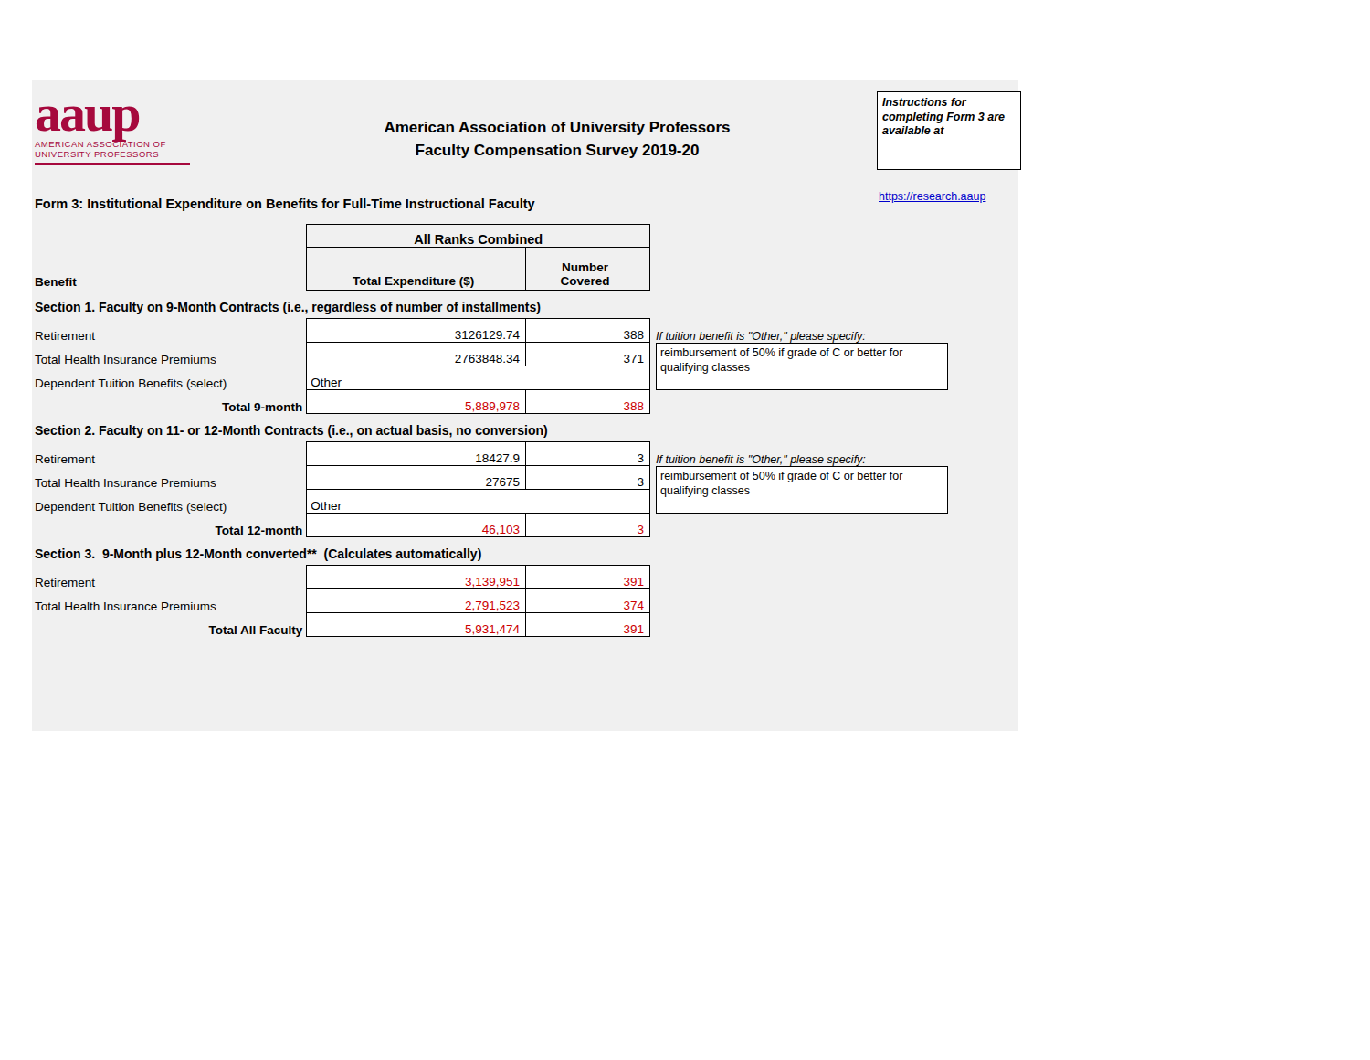aaup
American Association of
University Professors
American Association of University Professors
Faculty Compensation Survey 2019-20
Instructions for completing Form 3 are available at
https://research.aaup
Form 3: Institutional Expenditure on Benefits for Full-Time Instructional Faculty
| | All Ranks Combined | |
| Benefit | Total Expenditure ($) | Number Covered | |
| Section 1. Faculty on 9-Month Contracts (i.e., regardless of number of installments) |
| Retirement | 3126129.74 | 388 | If tuition benefit is "Other," please specify: |
| Total Health Insurance Premiums | 2763848.34 | 371 | reimbursement of 50% if grade of C or better for qualifying classes |
| Dependent Tuition Benefits (select) | Other |
| Total 9-month | 5,889,978 | 388 | |
| Section 2. Faculty on 11- or 12-Month Contracts (i.e., on actual basis, no conversion) |
| Retirement | 18427.9 | 3 | If tuition benefit is "Other," please specify: |
| Total Health Insurance Premiums | 27675 | 3 | reimbursement of 50% if grade of C or better for qualifying classes |
| Dependent Tuition Benefits (select) | Other |
| Total 12-month | 46,103 | 3 | |
| Section 3. 9-Month plus 12-Month converted** (Calculates automatically) |
| Retirement | 3,139,951 | 391 | |
| Total Health Insurance Premiums | 2,791,523 | 374 | |
| Total All Faculty | 5,931,474 | 391 | |